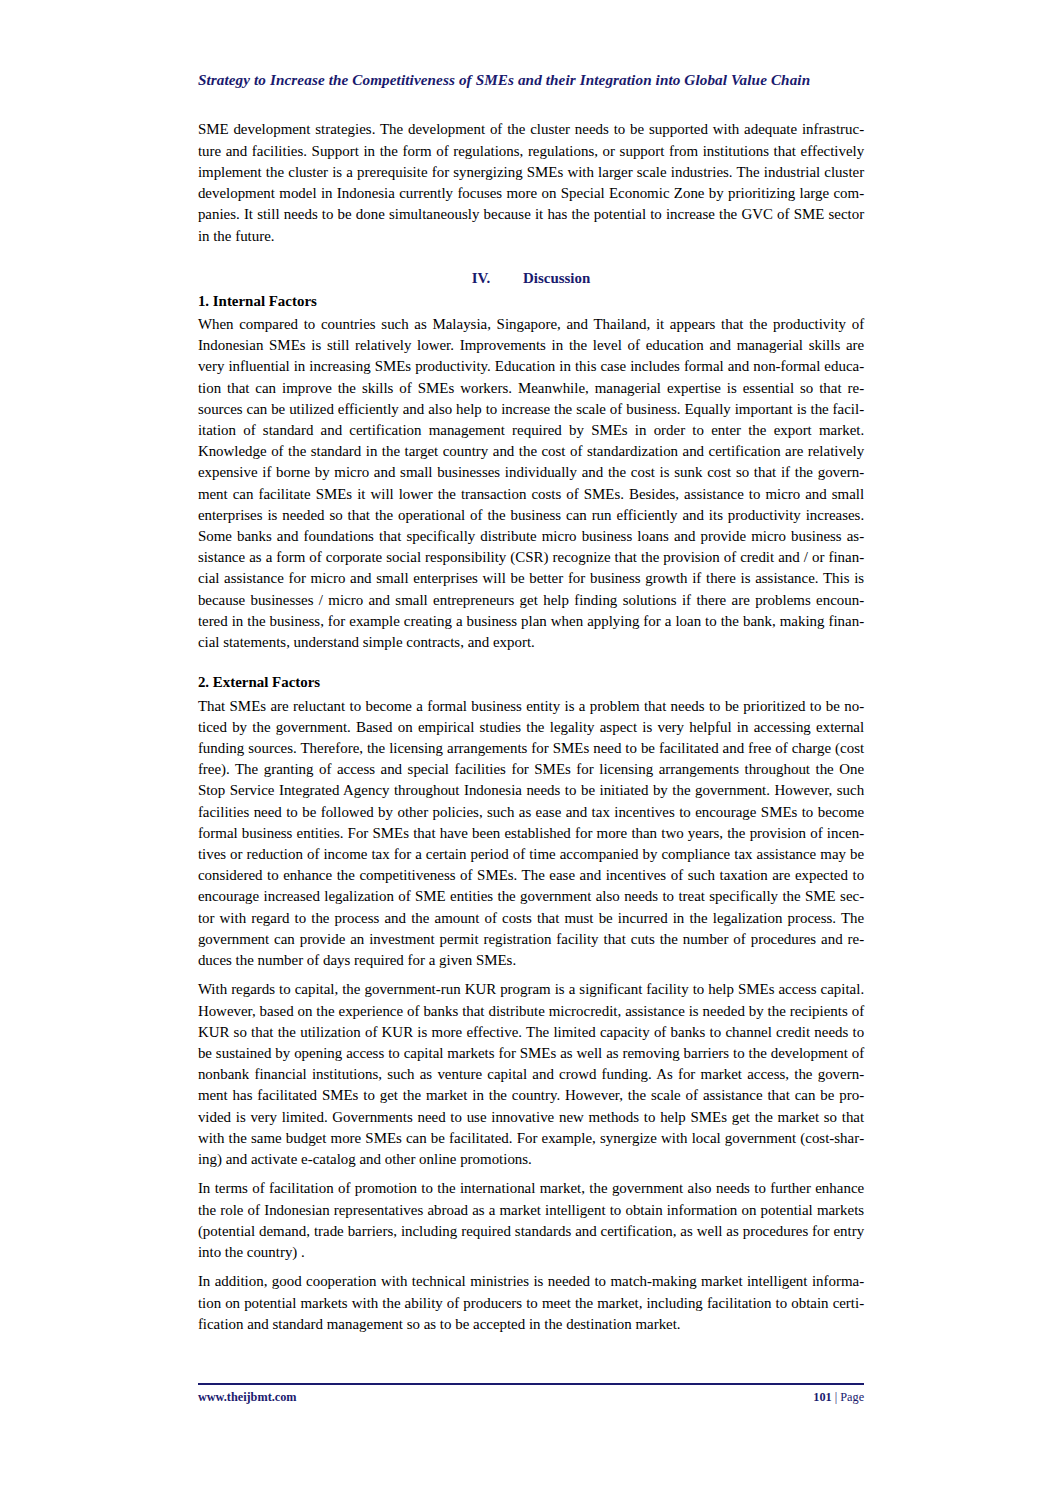Strategy to Increase the Competitiveness of SMEs and their Integration into Global Value Chain
SME development strategies. The development of the cluster needs to be supported with adequate infrastructure and facilities. Support in the form of regulations, regulations, or support from institutions that effectively implement the cluster is a prerequisite for synergizing SMEs with larger scale industries. The industrial cluster development model in Indonesia currently focuses more on Special Economic Zone by prioritizing large companies. It still needs to be done simultaneously because it has the potential to increase the GVC of SME sector in the future.
IV. Discussion
1. Internal Factors
When compared to countries such as Malaysia, Singapore, and Thailand, it appears that the productivity of Indonesian SMEs is still relatively lower. Improvements in the level of education and managerial skills are very influential in increasing SMEs productivity. Education in this case includes formal and non-formal education that can improve the skills of SMEs workers. Meanwhile, managerial expertise is essential so that resources can be utilized efficiently and also help to increase the scale of business. Equally important is the facilitation of standard and certification management required by SMEs in order to enter the export market. Knowledge of the standard in the target country and the cost of standardization and certification are relatively expensive if borne by micro and small businesses individually and the cost is sunk cost so that if the government can facilitate SMEs it will lower the transaction costs of SMEs. Besides, assistance to micro and small enterprises is needed so that the operational of the business can run efficiently and its productivity increases. Some banks and foundations that specifically distribute micro business loans and provide micro business assistance as a form of corporate social responsibility (CSR) recognize that the provision of credit and / or financial assistance for micro and small enterprises will be better for business growth if there is assistance. This is because businesses / micro and small entrepreneurs get help finding solutions if there are problems encountered in the business, for example creating a business plan when applying for a loan to the bank, making financial statements, understand simple contracts, and export.
2. External Factors
That SMEs are reluctant to become a formal business entity is a problem that needs to be prioritized to be noticed by the government. Based on empirical studies the legality aspect is very helpful in accessing external funding sources. Therefore, the licensing arrangements for SMEs need to be facilitated and free of charge (cost free). The granting of access and special facilities for SMEs for licensing arrangements throughout the One Stop Service Integrated Agency throughout Indonesia needs to be initiated by the government. However, such facilities need to be followed by other policies, such as ease and tax incentives to encourage SMEs to become formal business entities. For SMEs that have been established for more than two years, the provision of incentives or reduction of income tax for a certain period of time accompanied by compliance tax assistance may be considered to enhance the competitiveness of SMEs. The ease and incentives of such taxation are expected to encourage increased legalization of SME entities the government also needs to treat specifically the SME sector with regard to the process and the amount of costs that must be incurred in the legalization process. The government can provide an investment permit registration facility that cuts the number of procedures and reduces the number of days required for a given SMEs.
With regards to capital, the government-run KUR program is a significant facility to help SMEs access capital. However, based on the experience of banks that distribute microcredit, assistance is needed by the recipients of KUR so that the utilization of KUR is more effective. The limited capacity of banks to channel credit needs to be sustained by opening access to capital markets for SMEs as well as removing barriers to the development of nonbank financial institutions, such as venture capital and crowd funding. As for market access, the government has facilitated SMEs to get the market in the country. However, the scale of assistance that can be provided is very limited. Governments need to use innovative new methods to help SMEs get the market so that with the same budget more SMEs can be facilitated. For example, synergize with local government (cost-sharing) and activate e-catalog and other online promotions.
In terms of facilitation of promotion to the international market, the government also needs to further enhance the role of Indonesian representatives abroad as a market intelligent to obtain information on potential markets (potential demand, trade barriers, including required standards and certification, as well as procedures for entry into the country) .
In addition, good cooperation with technical ministries is needed to match-making market intelligent information on potential markets with the ability of producers to meet the market, including facilitation to obtain certification and standard management so as to be accepted in the destination market.
www.theijbmt.com 101 | Page